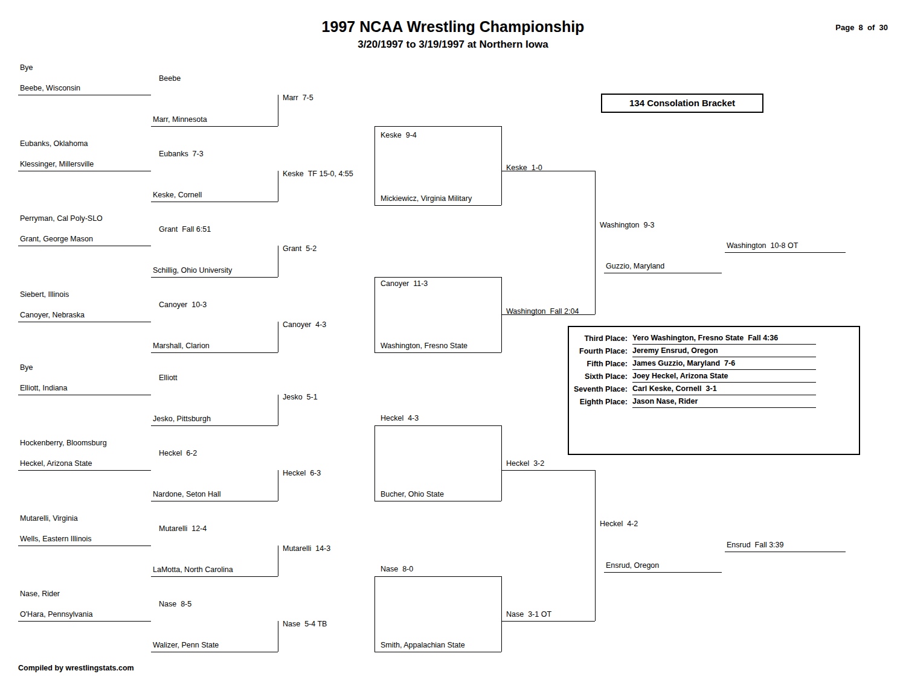Page 8 of 30
1997 NCAA Wrestling Championship
3/20/1997 to 3/19/1997 at Northern Iowa
134 Consolation Bracket
Bye
Beebe, Wisconsin
Eubanks, Oklahoma
Klessinger, Millersville
Perryman, Cal Poly-SLO
Grant, George Mason
Siebert, Illinois
Canoyer, Nebraska
Bye
Elliott, Indiana
Hockenberry, Bloomsburg
Heckel, Arizona State
Mutarelli, Virginia
Wells, Eastern Illinois
Nase, Rider
O'Hara, Pennsylvania
Beebe
Marr, Minnesota
Eubanks 7-3
Keske, Cornell
Grant Fall 6:51
Schillig, Ohio University
Canoyer 10-3
Marshall, Clarion
Elliott
Jesko, Pittsburgh
Heckel 6-2
Nardone, Seton Hall
Mutarelli 12-4
LaMotta, North Carolina
Nase 8-5
Walizer, Penn State
Marr 7-5
Keske TF 15-0, 4:55
Grant 5-2
Canoyer 4-3
Jesko 5-1
Heckel 6-3
Mutarelli 14-3
Nase 5-4 TB
Mickiewicz, Virginia Military
Washington, Fresno State
Bucher, Ohio State
Smith, Appalachian State
Keske 9-4
Canoyer 11-3
Heckel 4-3
Nase 8-0
Keske 1-0
Washington Fall 2:04
Heckel 3-2
Nase 3-1 OT
Washington 9-3
Guzzio, Maryland
Heckel 4-2
Ensrud, Oregon
Washington 10-8 OT
Ensrud Fall 3:39
| Third Place: | Yero Washington, Fresno State Fall 4:36 |
| Fourth Place: | Jeremy Ensrud, Oregon |
| Fifth Place: | James Guzzio, Maryland 7-6 |
| Sixth Place: | Joey Heckel, Arizona State |
| Seventh Place: | Carl Keske, Cornell 3-1 |
| Eighth Place: | Jason Nase, Rider |
Compiled by wrestlingstats.com